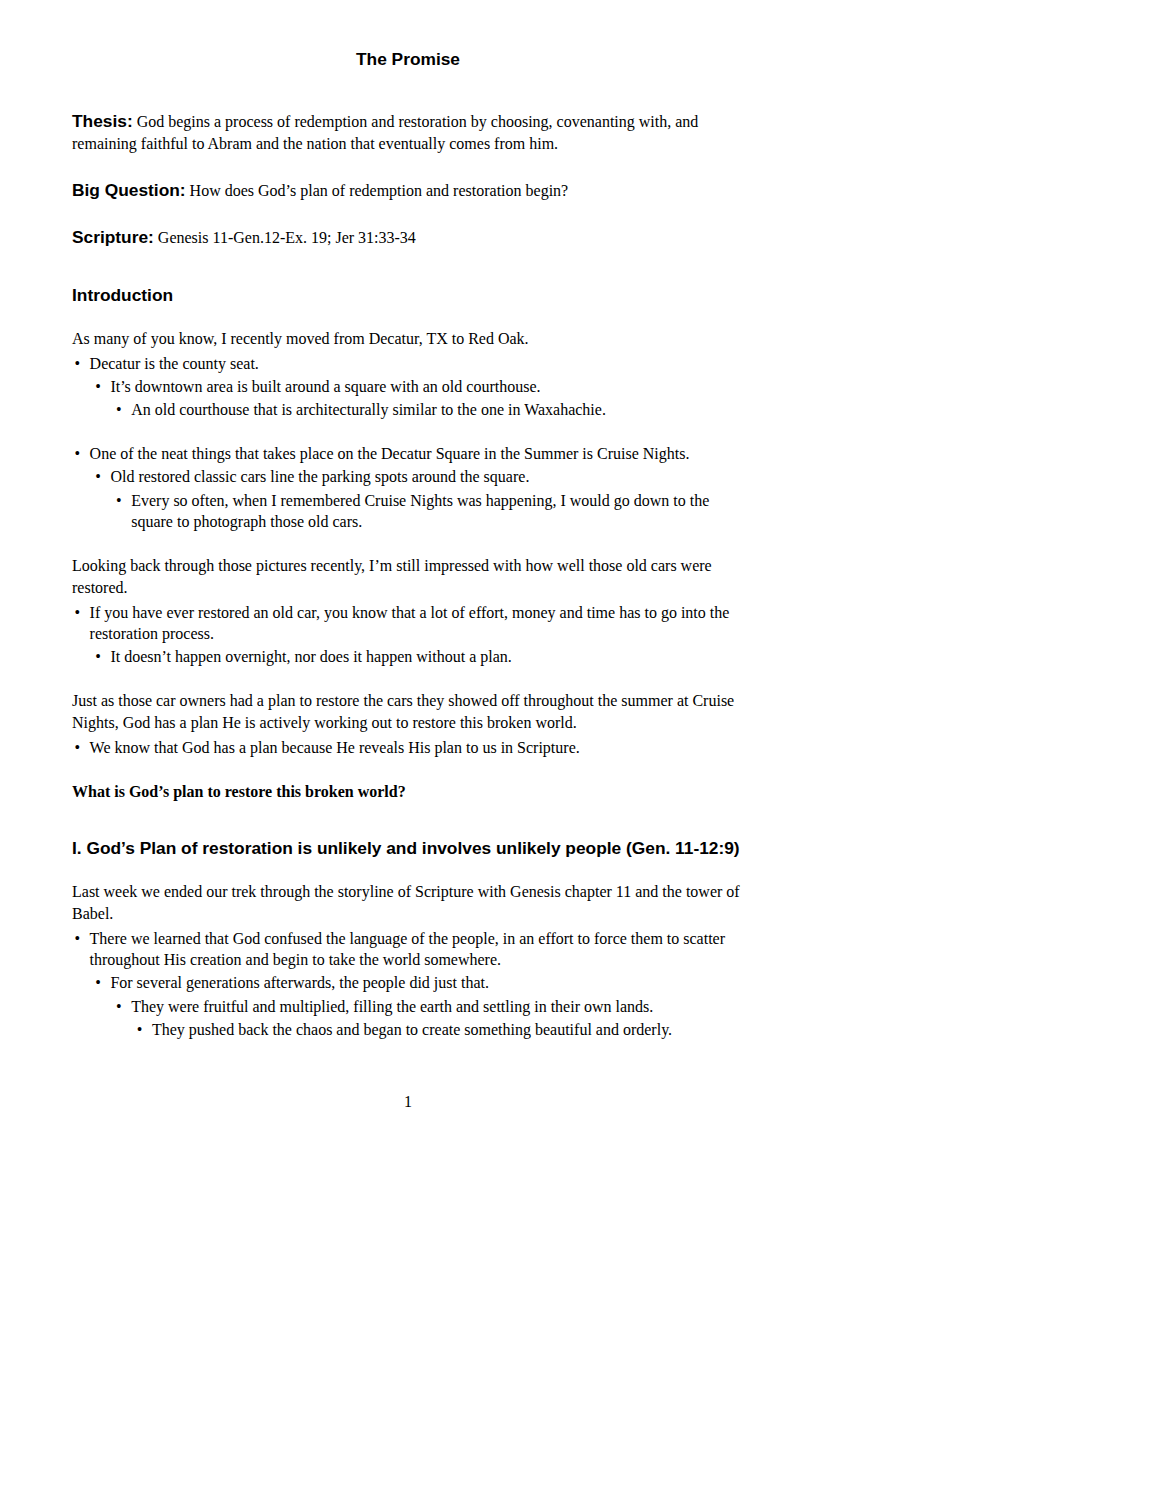The Promise
Thesis: God begins a process of redemption and restoration by choosing, covenanting with, and remaining faithful to Abram and the nation that eventually comes from him.
Big Question: How does God’s plan of redemption and restoration begin?
Scripture: Genesis 11-Gen.12-Ex. 19; Jer 31:33-34
Introduction
As many of you know, I recently moved from Decatur, TX to Red Oak.
Decatur is the county seat.
It’s downtown area is built around a square with an old courthouse.
An old courthouse that is architecturally similar to the one in Waxahachie.
One of the neat things that takes place on the Decatur Square in the Summer is Cruise Nights.
Old restored classic cars line the parking spots around the square.
Every so often, when I remembered Cruise Nights was happening, I would go down to the square to photograph those old cars.
Looking back through those pictures recently, I’m still impressed with how well those old cars were restored.
If you have ever restored an old car, you know that a lot of effort, money and time has to go into the restoration process.
It doesn’t happen overnight, nor does it happen without a plan.
Just as those car owners had a plan to restore the cars they showed off throughout the summer at Cruise Nights, God has a plan He is actively working out to restore this broken world.
We know that God has a plan because He reveals His plan to us in Scripture.
What is God’s plan to restore this broken world?
I. God’s Plan of restoration is unlikely and involves unlikely people (Gen. 11-12:9)
Last week we ended our trek through the storyline of Scripture with Genesis chapter 11 and the tower of Babel.
There we learned that God confused the language of the people, in an effort to force them to scatter throughout His creation and begin to take the world somewhere.
For several generations afterwards, the people did just that.
They were fruitful and multiplied, filling the earth and settling in their own lands.
They pushed back the chaos and began to create something beautiful and orderly.
1